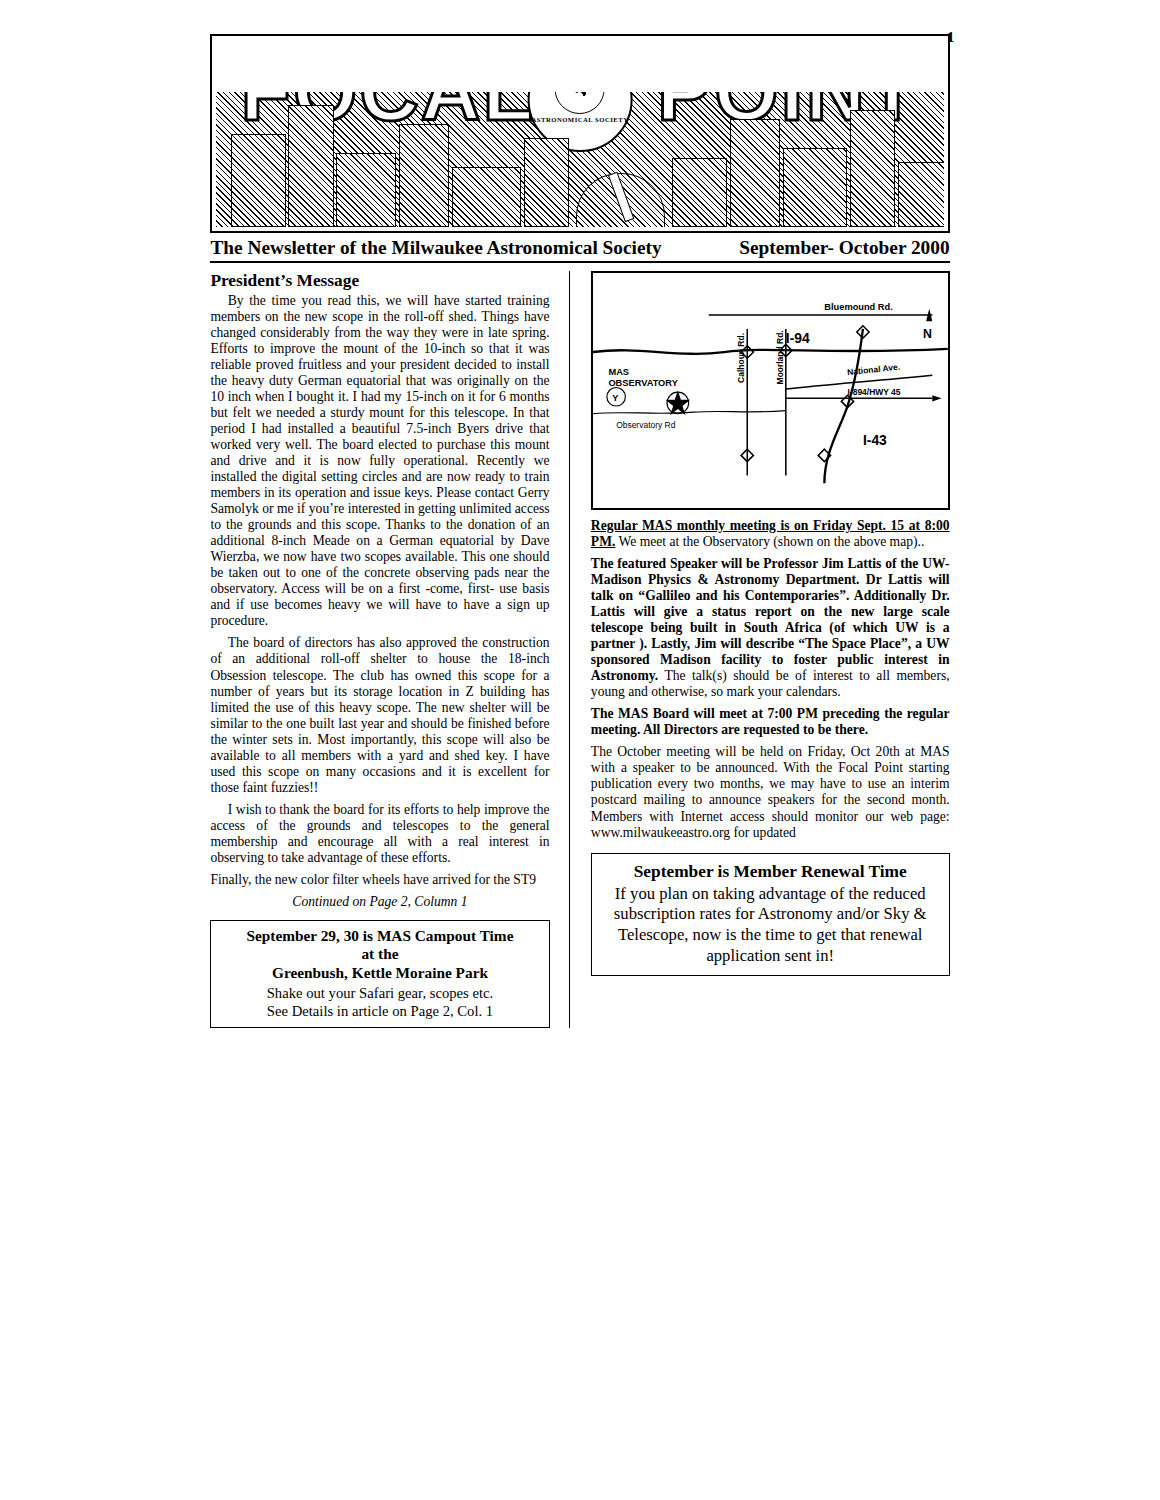1
FOCAL
POINT
MILWAUKEE
ASTRONOMICAL SOCIETY
The Newsletter of the Milwaukee Astronomical Society
September- October 2000
President’s Message
By the time you read this, we will have started training members on the new scope in the roll-off shed. Things have changed considerably from the way they were in late spring. Efforts to improve the mount of the 10-inch so that it was reliable proved fruitless and your president decided to install the heavy duty German equatorial that was originally on the 10 inch when I bought it. I had my 15-inch on it for 6 months but felt we needed a sturdy mount for this telescope. In that period I had installed a beautiful 7.5-inch Byers drive that worked very well. The board elected to purchase this mount and drive and it is now fully operational. Recently we installed the digital setting circles and are now ready to train members in its operation and issue keys. Please contact Gerry Samolyk or me if you’re interested in getting unlimited access to the grounds and this scope. Thanks to the donation of an additional 8-inch Meade on a German equatorial by Dave Wierzba, we now have two scopes available. This one should be taken out to one of the concrete observing pads near the observatory. Access will be on a first -come, first- use basis and if use becomes heavy we will have to have a sign up procedure.
The board of directors has also approved the construction of an additional roll-off shelter to house the 18-inch Obsession telescope. The club has owned this scope for a number of years but its storage location in Z building has limited the use of this heavy scope. The new shelter will be similar to the one built last year and should be finished before the winter sets in. Most importantly, this scope will also be available to all members with a yard and shed key. I have used this scope on many occasions and it is excellent for those faint fuzzies!!
I wish to thank the board for its efforts to help improve the access of the grounds and telescopes to the general membership and encourage all with a real interest in observing to take advantage of these efforts.
Finally, the new color filter wheels have arrived for the ST9
Continued on Page 2, Column 1
September 29, 30 is MAS Campout Time
at the
Greenbush, Kettle Moraine Park
Shake out your Safari gear, scopes etc.
See Details in article on Page 2, Col. 1
Bluemound Rd. N I-94 National Ave. I-894/HWY 45 I-43 Calhoun Rd. Moorland Rd. Observatory Rd Y MAS OBSERVATORY
Regular MAS monthly meeting is on Friday Sept. 15 at 8:00 PM. We meet at the Observatory (shown on the above map)..
The featured Speaker will be Professor Jim Lattis of the UW-Madison Physics & Astronomy Department. Dr Lattis will talk on “Gallileo and his Contemporaries”. Additionally Dr. Lattis will give a status report on the new large scale telescope being built in South Africa (of which UW is a partner ). Lastly, Jim will describe “The Space Place”, a UW sponsored Madison facility to foster public interest in Astronomy. The talk(s) should be of interest to all members, young and otherwise, so mark your calendars.
The MAS Board will meet at 7:00 PM preceding the regular meeting. All Directors are requested to be there.
The October meeting will be held on Friday, Oct 20th at MAS with a speaker to be announced. With the Focal Point starting publication every two months, we may have to use an interim postcard mailing to announce speakers for the second month. Members with Internet access should monitor our web page: www.milwaukeeastro.org for updated
September is Member Renewal Time
If you plan on taking advantage of the reduced subscription rates for Astronomy and/or Sky & Telescope, now is the time to get that renewal application sent in!